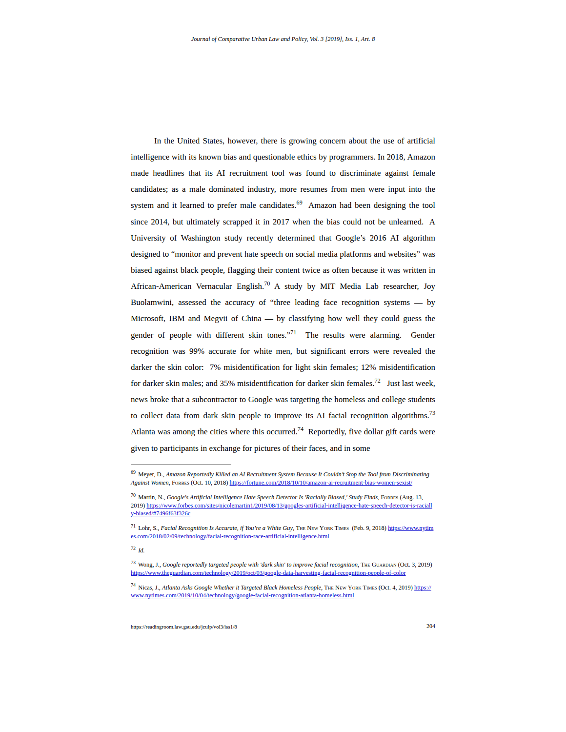Journal of Comparative Urban Law and Policy, Vol. 3 [2019], Iss. 1, Art. 8
In the United States, however, there is growing concern about the use of artificial intelligence with its known bias and questionable ethics by programmers. In 2018, Amazon made headlines that its AI recruitment tool was found to discriminate against female candidates; as a male dominated industry, more resumes from men were input into the system and it learned to prefer male candidates.69 Amazon had been designing the tool since 2014, but ultimately scrapped it in 2017 when the bias could not be unlearned. A University of Washington study recently determined that Google’s 2016 AI algorithm designed to “monitor and prevent hate speech on social media platforms and websites” was biased against black people, flagging their content twice as often because it was written in African-American Vernacular English.70 A study by MIT Media Lab researcher, Joy Buolamwini, assessed the accuracy of “three leading face recognition systems — by Microsoft, IBM and Megvii of China — by classifying how well they could guess the gender of people with different skin tones.”71 The results were alarming. Gender recognition was 99% accurate for white men, but significant errors were revealed the darker the skin color: 7% misidentification for light skin females; 12% misidentification for darker skin males; and 35% misidentification for darker skin females.72 Just last week, news broke that a subcontractor to Google was targeting the homeless and college students to collect data from dark skin people to improve its AI facial recognition algorithms.73 Atlanta was among the cities where this occurred.74 Reportedly, five dollar gift cards were given to participants in exchange for pictures of their faces, and in some
69 Meyer, D., Amazon Reportedly Killed an AI Recruitment System Because It Couldn’t Stop the Tool from Discriminating Against Women, Forbes (Oct. 10, 2018) https://fortune.com/2018/10/10/amazon-ai-recruitment-bias-women-sexist/
70 Martin, N., Google's Artificial Intelligence Hate Speech Detector Is 'Racially Biased,' Study Finds, Forbes (Aug. 13, 2019) https://www.forbes.com/sites/nicolemartin1/2019/08/13/googles-artificial-intelligence-hate-speech-detector-is-racially-biased/#7496f63f326c
71 Lohr, S., Facial Recognition Is Accurate, if You’re a White Guy, The New York Times (Feb. 9, 2018) https://www.nytimes.com/2018/02/09/technology/facial-recognition-race-artificial-intelligence.html
72 Id.
73 Wong, J., Google reportedly targeted people with 'dark skin' to improve facial recognition, The Guardian (Oct. 3, 2019) https://www.theguardian.com/technology/2019/oct/03/google-data-harvesting-facial-recognition-people-of-color
74 Nicas, J., Atlanta Asks Google Whether it Targeted Black Homeless People, The New York Times (Oct. 4, 2019) https://www.nytimes.com/2019/10/04/technology/google-facial-recognition-atlanta-homeless.html
https://readingroom.law.gsu.edu/jculp/vol3/iss1/8 204